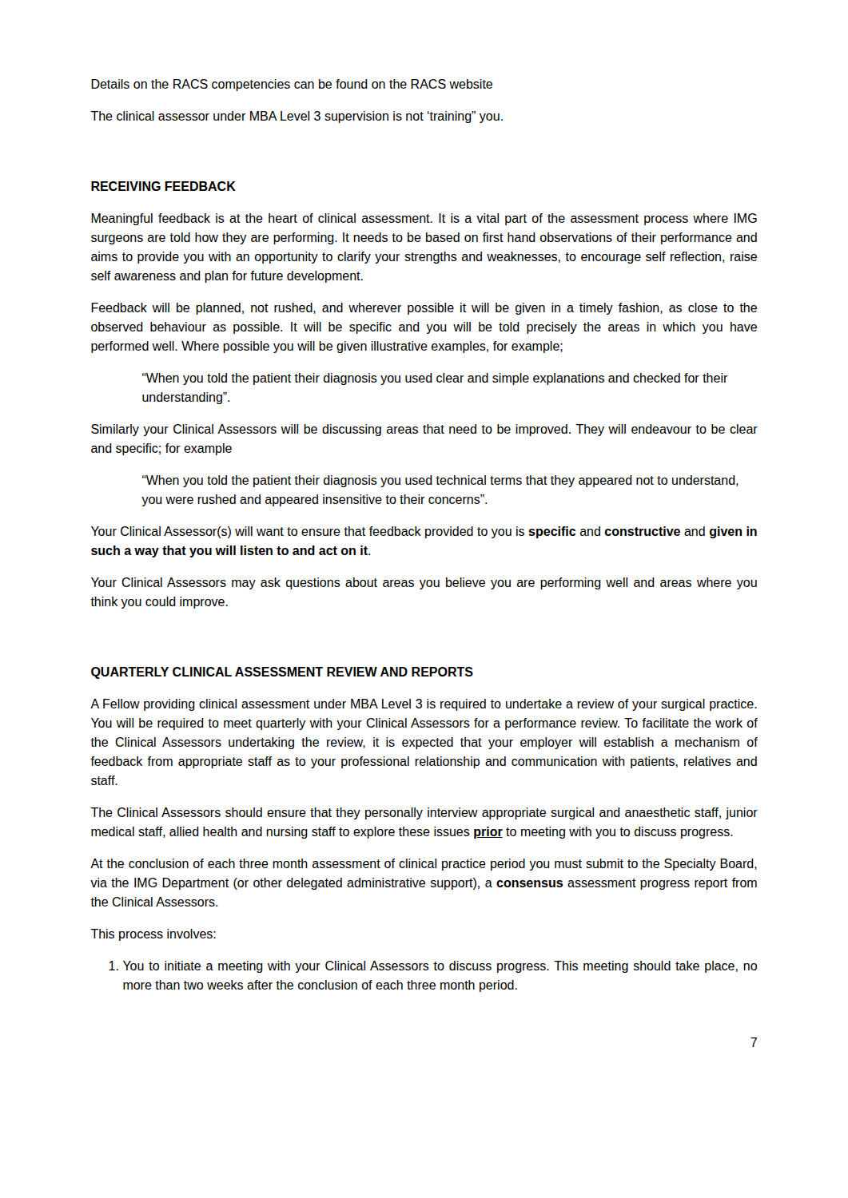Details on the RACS competencies can be found on the RACS website
The clinical assessor under MBA Level 3 supervision is not ‘training” you.
Receiving Feedback
Meaningful feedback is at the heart of clinical assessment. It is a vital part of the assessment process where IMG surgeons are told how they are performing. It needs to be based on first hand observations of their performance and aims to provide you with an opportunity to clarify your strengths and weaknesses, to encourage self reflection, raise self awareness and plan for future development.
Feedback will be planned, not rushed, and wherever possible it will be given in a timely fashion, as close to the observed behaviour as possible. It will be specific and you will be told precisely the areas in which you have performed well. Where possible you will be given illustrative examples, for example;
“When you told the patient their diagnosis you used clear and simple explanations and checked for their understanding”.
Similarly your Clinical Assessors will be discussing areas that need to be improved. They will endeavour to be clear and specific; for example
“When you told the patient their diagnosis you used technical terms that they appeared not to understand, you were rushed and appeared insensitive to their concerns”.
Your Clinical Assessor(s) will want to ensure that feedback provided to you is specific and constructive and given in such a way that you will listen to and act on it.
Your Clinical Assessors may ask questions about areas you believe you are performing well and areas where you think you could improve.
Quarterly Clinical Assessment Review and Reports
A Fellow providing clinical assessment under MBA Level 3 is required to undertake a review of your surgical practice. You will be required to meet quarterly with your Clinical Assessors for a performance review. To facilitate the work of the Clinical Assessors undertaking the review, it is expected that your employer will establish a mechanism of feedback from appropriate staff as to your professional relationship and communication with patients, relatives and staff.
The Clinical Assessors should ensure that they personally interview appropriate surgical and anaesthetic staff, junior medical staff, allied health and nursing staff to explore these issues prior to meeting with you to discuss progress.
At the conclusion of each three month assessment of clinical practice period you must submit to the Specialty Board, via the IMG Department (or other delegated administrative support), a consensus assessment progress report from the Clinical Assessors.
This process involves:
You to initiate a meeting with your Clinical Assessors to discuss progress. This meeting should take place, no more than two weeks after the conclusion of each three month period.
7